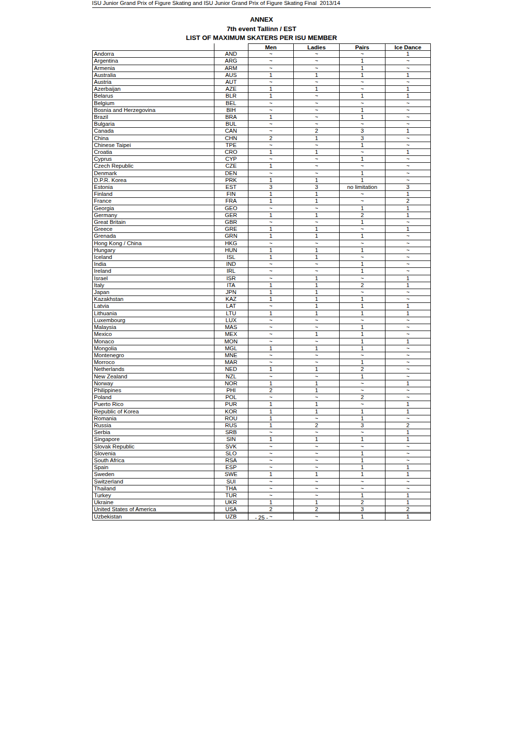ISU Junior Grand Prix of Figure Skating and ISU Junior Grand Prix of Figure Skating Final 2013/14
ANNEX
7th event Tallinn / EST
LIST OF MAXIMUM SKATERS PER ISU MEMBER
| | | Men | Ladies | Pairs | Ice Dance |
| --- | --- | --- | --- | --- | --- |
| Andorra | AND | ~ | ~ | ~ | 1 |
| Argentina | ARG | ~ | ~ | 1 | ~ |
| Armenia | ARM | ~ | ~ | 1 | ~ |
| Australia | AUS | 1 | 1 | 1 | 1 |
| Austria | AUT | ~ | ~ | ~ | ~ |
| Azerbaijan | AZE | 1 | 1 | ~ | 1 |
| Belarus | BLR | 1 | ~ | 1 | 1 |
| Belgium | BEL | ~ | ~ | ~ | ~ |
| Bosnia and Herzegovina | BIH | ~ | ~ | 1 | ~ |
| Brazil | BRA | 1 | ~ | 1 | ~ |
| Bulgaria | BUL | ~ | ~ | ~ | ~ |
| Canada | CAN | ~ | 2 | 3 | 1 |
| China | CHN | 2 | 1 | 3 | ~ |
| Chinese Taipei | TPE | ~ | ~ | 1 | ~ |
| Croatia | CRO | 1 | 1 | ~ | 1 |
| Cyprus | CYP | ~ | ~ | 1 | ~ |
| Czech Republic | CZE | 1 | ~ | ~ | ~ |
| Denmark | DEN | ~ | ~ | 1 | ~ |
| D.P.R. Korea | PRK | 1 | 1 | 1 | ~ |
| Estonia | EST | 3 | 3 | no limitation | 3 |
| Finland | FIN | 1 | 1 | ~ | 1 |
| France | FRA | 1 | 1 | ~ | 2 |
| Georgia | GEO | ~ | ~ | 1 | 1 |
| Germany | GER | 1 | 1 | 2 | 1 |
| Great Britain | GBR | ~ | ~ | 1 | ~ |
| Greece | GRE | 1 | 1 | ~ | 1 |
| Grenada | GRN | 1 | 1 | 1 | ~ |
| Hong Kong / China | HKG | ~ | ~ | ~ | ~ |
| Hungary | HUN | 1 | 1 | 1 | ~ |
| Iceland | ISL | 1 | 1 | ~ | ~ |
| India | IND | ~ | ~ | 1 | ~ |
| Ireland | IRL | ~ | ~ | 1 | ~ |
| Israel | ISR | ~ | 1 | ~ | 1 |
| Italy | ITA | 1 | 1 | 2 | 1 |
| Japan | JPN | 1 | 1 | ~ | ~ |
| Kazakhstan | KAZ | 1 | 1 | 1 | ~ |
| Latvia | LAT | ~ | 1 | 1 | 1 |
| Lithuania | LTU | 1 | 1 | 1 | 1 |
| Luxembourg | LUX | ~ | ~ | ~ | ~ |
| Malaysia | MAS | ~ | ~ | 1 | ~ |
| Mexico | MEX | ~ | 1 | 1 | ~ |
| Monaco | MON | ~ | ~ | 1 | 1 |
| Mongolia | MGL | 1 | 1 | 1 | ~ |
| Montenegro | MNE | ~ | ~ | ~ | ~ |
| Morroco | MAR | ~ | ~ | 1 | ~ |
| Netherlands | NED | 1 | 1 | 2 | ~ |
| New Zealand | NZL | ~ | ~ | 1 | ~ |
| Norway | NOR | 1 | 1 | ~ | 1 |
| Philippines | PHI | 2 | 1 | ~ | ~ |
| Poland | POL | ~ | ~ | 2 | ~ |
| Puerto Rico | PUR | 1 | 1 | ~ | 1 |
| Republic of Korea | KOR | 1 | 1 | 1 | 1 |
| Romania | ROU | 1 | ~ | 1 | ~ |
| Russia | RUS | 1 | 2 | 3 | 2 |
| Serbia | SRB | ~ | ~ | ~ | 1 |
| Singapore | SIN | 1 | 1 | 1 | 1 |
| Slovak Republic | SVK | ~ | ~ | ~ | ~ |
| Slovenia | SLO | ~ | ~ | 1 | ~ |
| South Africa | RSA | ~ | ~ | 1 | ~ |
| Spain | ESP | ~ | ~ | 1 | 1 |
| Sweden | SWE | 1 | 1 | 1 | 1 |
| Switzerland | SUI | ~ | ~ | ~ | ~ |
| Thailand | THA | ~ | ~ | ~ | ~ |
| Turkey | TUR | ~ | ~ | 1 | 1 |
| Ukraine | UKR | 1 | 1 | 2 | 1 |
| United States of America | USA | 2 | 2 | 3 | 2 |
| Uzbekistan | UZB | ~ | ~ | 1 | 1 |
- 25 -